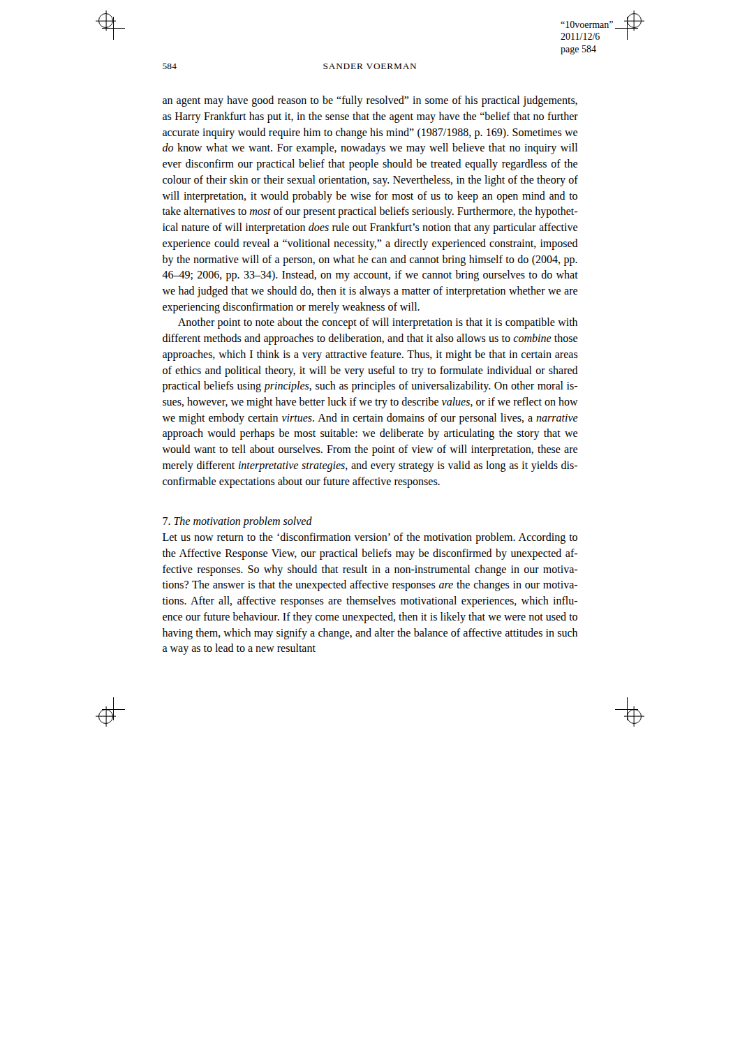“10voerman”
2011/12/6
page 584
584 Sander Voerman
an agent may have good reason to be “fully resolved” in some of his practical judgements, as Harry Frankfurt has put it, in the sense that the agent may have the “belief that no further accurate inquiry would require him to change his mind” (1987/1988, p. 169). Sometimes we do know what we want. For example, nowadays we may well believe that no inquiry will ever disconfirm our practical belief that people should be treated equally regardless of the colour of their skin or their sexual orientation, say. Nevertheless, in the light of the theory of will interpretation, it would probably be wise for most of us to keep an open mind and to take alternatives to most of our present practical beliefs seriously. Furthermore, the hypothetical nature of will interpretation does rule out Frankfurt’s notion that any particular affective experience could reveal a “volitional necessity,” a directly experienced constraint, imposed by the normative will of a person, on what he can and cannot bring himself to do (2004, pp. 46–49; 2006, pp. 33–34). Instead, on my account, if we cannot bring ourselves to do what we had judged that we should do, then it is always a matter of interpretation whether we are experiencing disconfirmation or merely weakness of will.
Another point to note about the concept of will interpretation is that it is compatible with different methods and approaches to deliberation, and that it also allows us to combine those approaches, which I think is a very attractive feature. Thus, it might be that in certain areas of ethics and political theory, it will be very useful to try to formulate individual or shared practical beliefs using principles, such as principles of universalizability. On other moral issues, however, we might have better luck if we try to describe values, or if we reflect on how we might embody certain virtues. And in certain domains of our personal lives, a narrative approach would perhaps be most suitable: we deliberate by articulating the story that we would want to tell about ourselves. From the point of view of will interpretation, these are merely different interpretative strategies, and every strategy is valid as long as it yields disconfirmable expectations about our future affective responses.
7. The motivation problem solved
Let us now return to the ‘disconfirmation version’ of the motivation problem. According to the Affective Response View, our practical beliefs may be disconfirmed by unexpected affective responses. So why should that result in a non-instrumental change in our motivations? The answer is that the unexpected affective responses are the changes in our motivations. After all, affective responses are themselves motivational experiences, which influence our future behaviour. If they come unexpected, then it is likely that we were not used to having them, which may signify a change, and alter the balance of affective attitudes in such a way as to lead to a new resultant